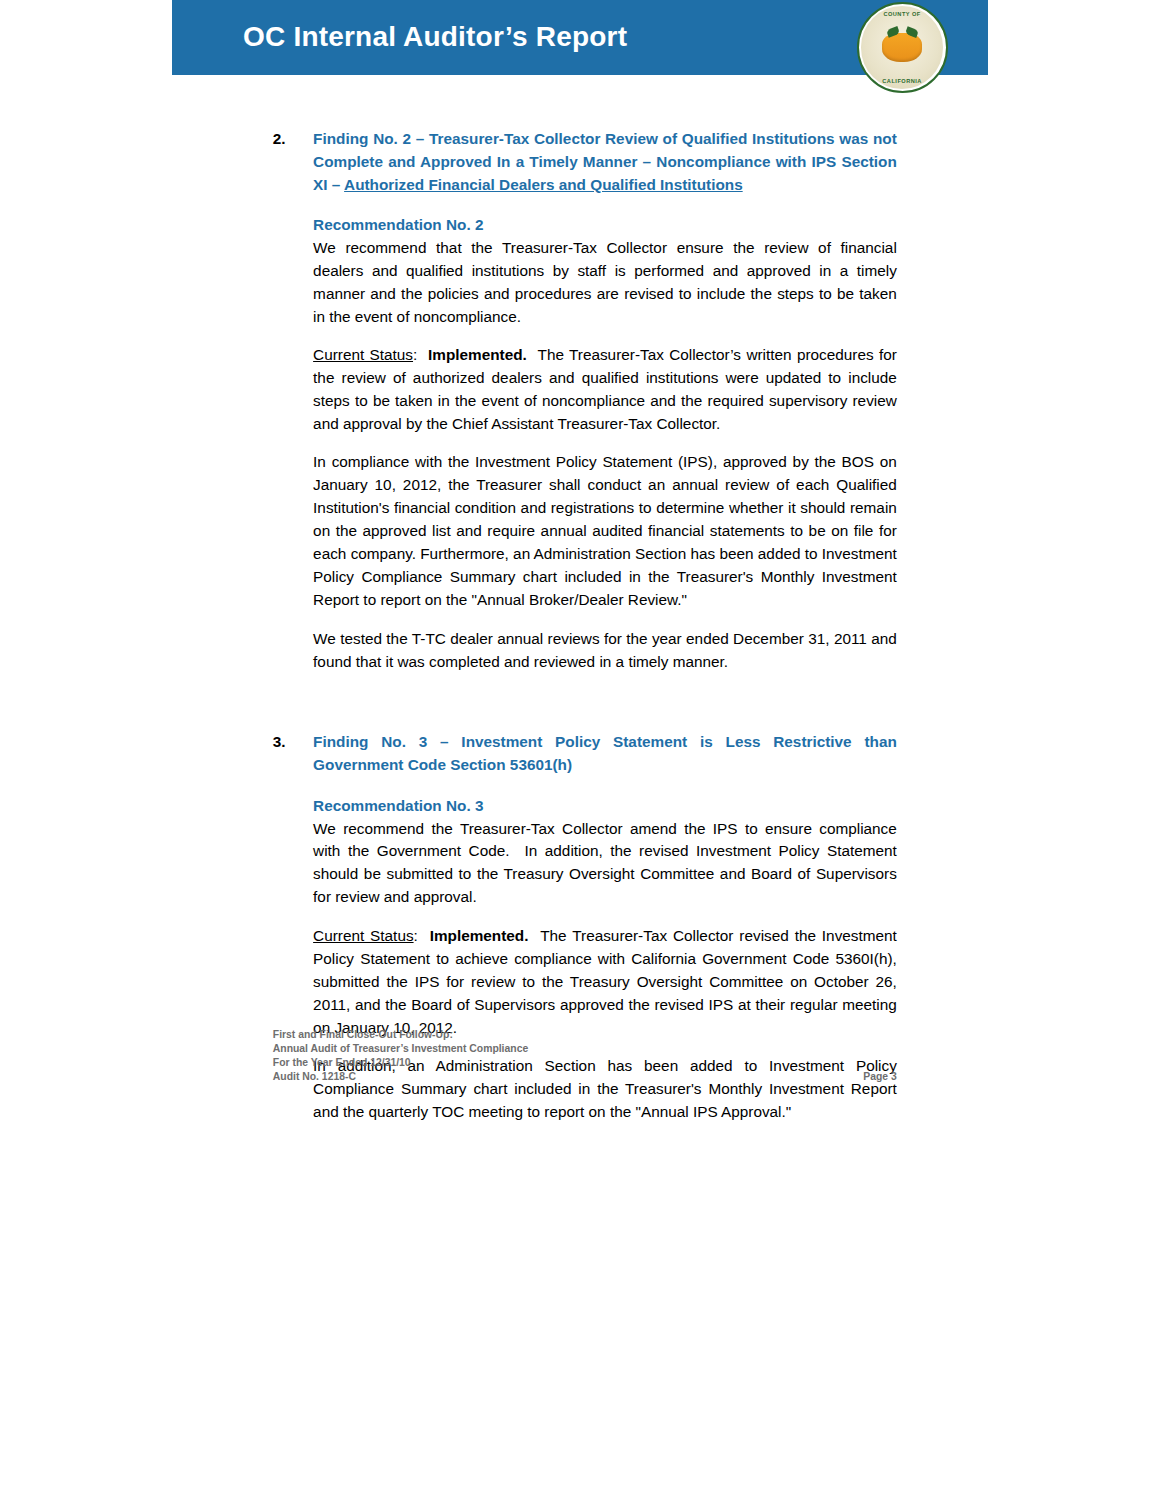OC Internal Auditor’s Report
COUNTY OF
CALIFORNIA
2.
Finding No. 2 – Treasurer-Tax Collector Review of Qualified Institutions was not Complete and Approved In a Timely Manner – Noncompliance with IPS Section XI – Authorized Financial Dealers and Qualified Institutions
Recommendation No. 2
We recommend that the Treasurer-Tax Collector ensure the review of financial dealers and qualified institutions by staff is performed and approved in a timely manner and the policies and procedures are revised to include the steps to be taken in the event of noncompliance.
Current Status: Implemented. The Treasurer-Tax Collector’s written procedures for the review of authorized dealers and qualified institutions were updated to include steps to be taken in the event of noncompliance and the required supervisory review and approval by the Chief Assistant Treasurer-Tax Collector.
In compliance with the Investment Policy Statement (IPS), approved by the BOS on January 10, 2012, the Treasurer shall conduct an annual review of each Qualified Institution's financial condition and registrations to determine whether it should remain on the approved list and require annual audited financial statements to be on file for each company. Furthermore, an Administration Section has been added to Investment Policy Compliance Summary chart included in the Treasurer's Monthly Investment Report to report on the "Annual Broker/Dealer Review."
We tested the T-TC dealer annual reviews for the year ended December 31, 2011 and found that it was completed and reviewed in a timely manner.
3.
Finding No. 3 – Investment Policy Statement is Less Restrictive than Government Code Section 53601(h)
Recommendation No. 3
We recommend the Treasurer-Tax Collector amend the IPS to ensure compliance with the Government Code. In addition, the revised Investment Policy Statement should be submitted to the Treasury Oversight Committee and Board of Supervisors for review and approval.
Current Status: Implemented. The Treasurer-Tax Collector revised the Investment Policy Statement to achieve compliance with California Government Code 5360I(h), submitted the IPS for review to the Treasury Oversight Committee on October 26, 2011, and the Board of Supervisors approved the revised IPS at their regular meeting on January 10, 2012.
In addition, an Administration Section has been added to Investment Policy Compliance Summary chart included in the Treasurer's Monthly Investment Report and the quarterly TOC meeting to report on the "Annual IPS Approval."
First and Final Close-Out Follow-Up:
Annual Audit of Treasurer’s Investment Compliance
For the Year Ended 12/31/10
Audit No. 1218-C
Page 3